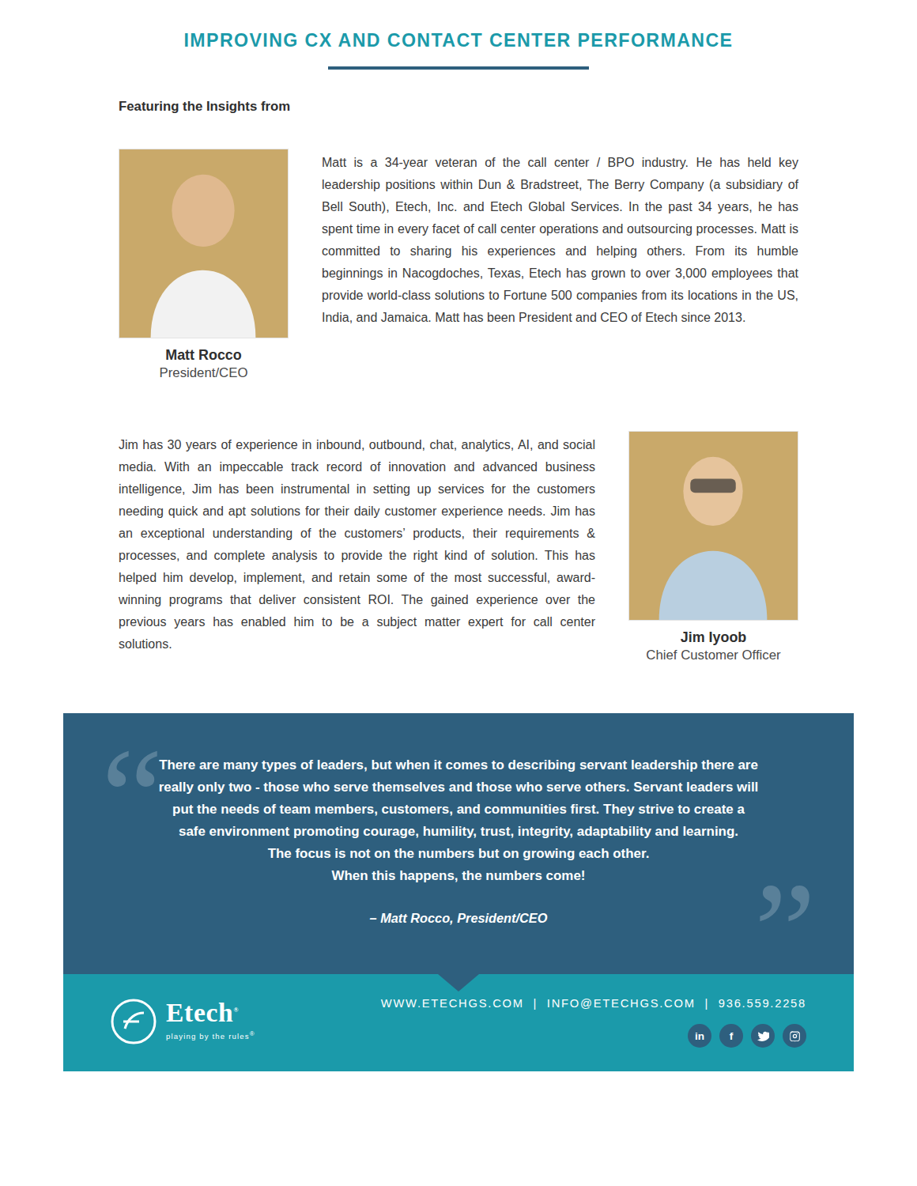Improving CX and Contact Center Performance
Featuring the Insights from
Matt Rocco President/CEO
Matt is a 34-year veteran of the call center / BPO industry. He has held key leadership positions within Dun & Bradstreet, The Berry Company (a subsidiary of Bell South), Etech, Inc. and Etech Global Services. In the past 34 years, he has spent time in every facet of call center operations and outsourcing processes. Matt is committed to sharing his experiences and helping others. From its humble beginnings in Nacogdoches, Texas, Etech has grown to over 3,000 employees that provide world-class solutions to Fortune 500 companies from its locations in the US, India, and Jamaica. Matt has been President and CEO of Etech since 2013.
Jim Iyoob Chief Customer Officer
Jim has 30 years of experience in inbound, outbound, chat, analytics, AI, and social media. With an impeccable track record of innovation and advanced business intelligence, Jim has been instrumental in setting up services for the customers needing quick and apt solutions for their daily customer experience needs. Jim has an exceptional understanding of the customers’ products, their requirements & processes, and complete analysis to provide the right kind of solution. This has helped him develop, implement, and retain some of the most successful, award-winning programs that deliver consistent ROI. The gained experience over the previous years has enabled him to be a subject matter expert for call center solutions.
“ ”
There are many types of leaders, but when it comes to describing servant leadership there are really only two - those who serve themselves and those who serve others. Servant leaders will put the needs of team members, customers, and communities first. They strive to create a safe environment promoting courage, humility, trust, integrity, adaptability and learning.
The focus is not on the numbers but on growing each other.
When this happens, the numbers come!
– Matt Rocco, President/CEO
Etech® playing by the rules®
WWW.ETECHGS.COM | INFO@ETECHGS.COM | 936.559.2258
in f